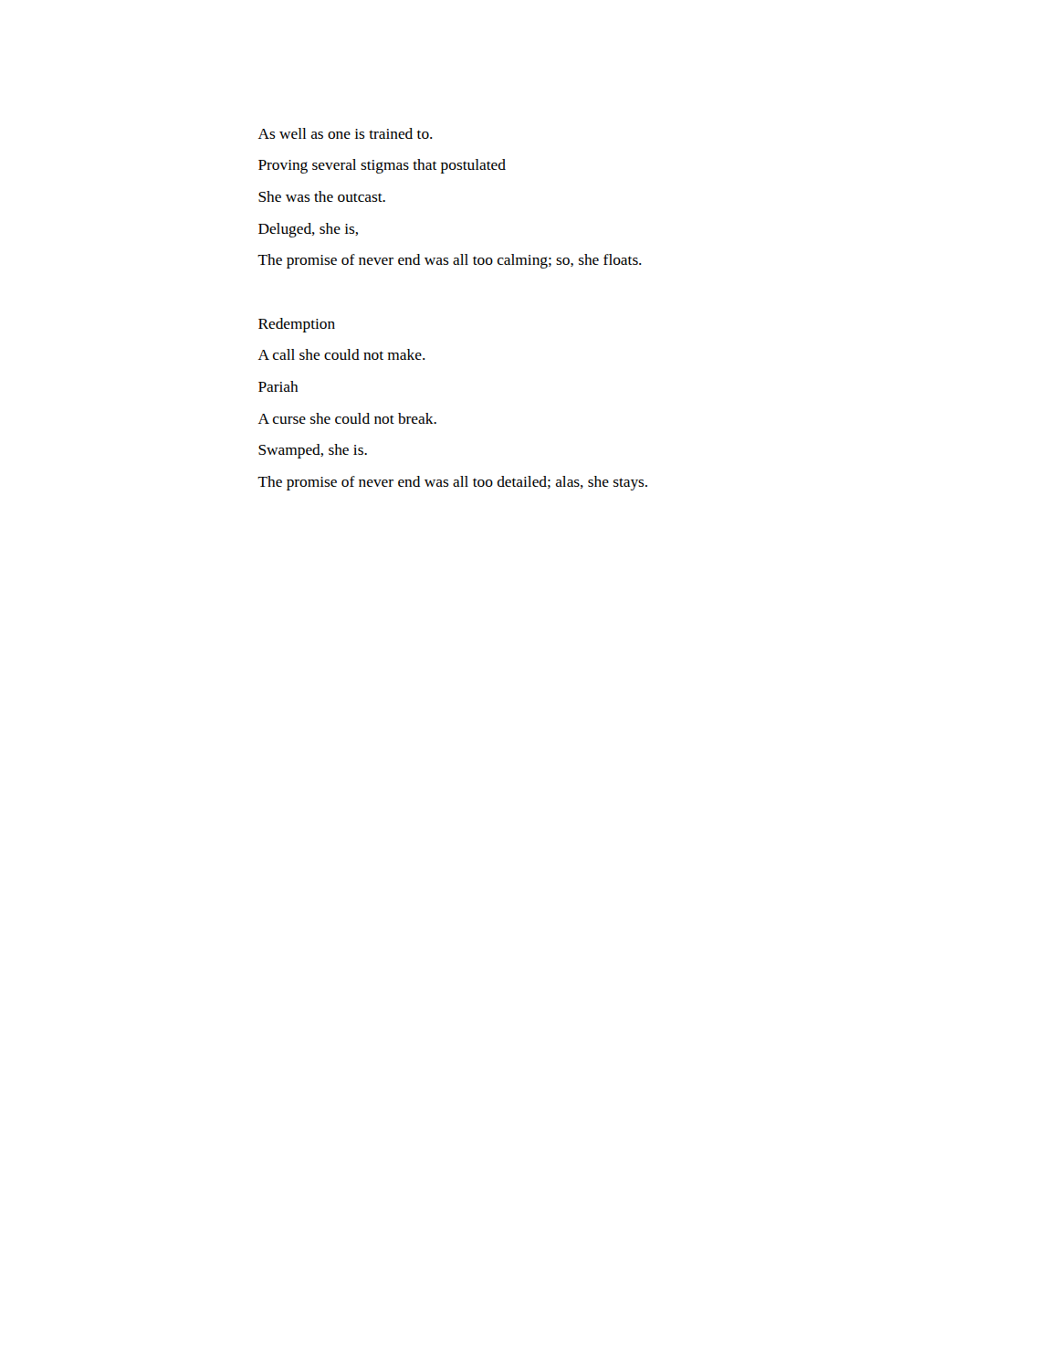As well as one is trained to.
Proving several stigmas that postulated
She was the outcast.
Deluged, she is,
The promise of never end was all too calming; so, she floats.
Redemption
A call she could not make.
Pariah
A curse she could not break.
Swamped, she is.
The promise of never end was all too detailed; alas, she stays.